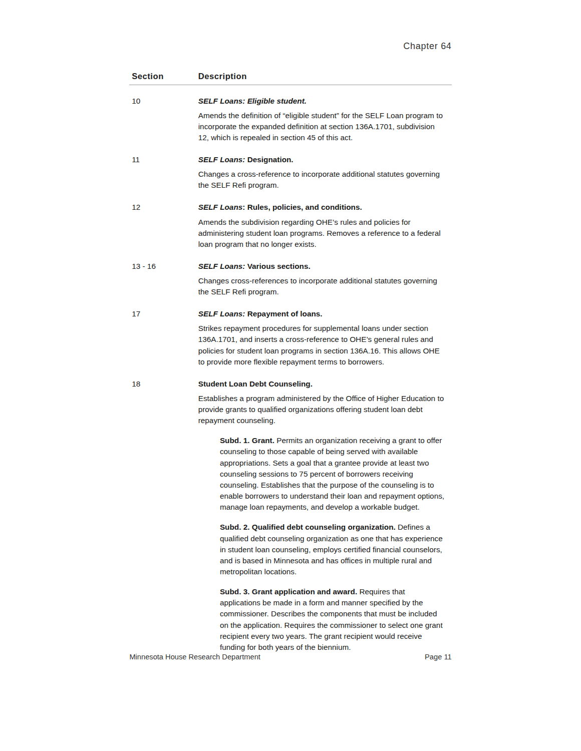Chapter 64
| Section | Description |
| --- | --- |
| 10 | SELF Loans: Eligible student. Amends the definition of “eligible student” for the SELF Loan program to incorporate the expanded definition at section 136A.1701, subdivision 12, which is repealed in section 45 of this act. |
| 11 | SELF Loans: Designation. Changes a cross-reference to incorporate additional statutes governing the SELF Refi program. |
| 12 | SELF Loans : Rules, policies, and conditions. Amends the subdivision regarding OHE’s rules and policies for administering student loan programs. Removes a reference to a federal loan program that no longer exists. |
| 13 - 16 | SELF Loans: Various sections. Changes cross-references to incorporate additional statutes governing the SELF Refi program. |
| 17 | SELF Loans: Repayment of loans. Strikes repayment procedures for supplemental loans under section 136A.1701, and inserts a cross-reference to OHE’s general rules and policies for student loan programs in section 136A.16. This allows OHE to provide more flexible repayment terms to borrowers. |
| 18 | Student Loan Debt Counseling. Establishes a program administered by the Office of Higher Education to provide grants to qualified organizations offering student loan debt repayment counseling. Subd. 1. Grant. Permits an organization receiving a grant to offer counseling to those capable of being served with available appropriations. Sets a goal that a grantee provide at least two counseling sessions to 75 percent of borrowers receiving counseling. Establishes that the purpose of the counseling is to enable borrowers to understand their loan and repayment options, manage loan repayments, and develop a workable budget. Subd. 2. Qualified debt counseling organization. Defines a qualified debt counseling organization as one that has experience in student loan counseling, employs certified financial counselors, and is based in Minnesota and has offices in multiple rural and metropolitan locations. Subd. 3. Grant application and award. Requires that applications be made in a form and manner specified by the commissioner. Describes the components that must be included on the application. Requires the commissioner to select one grant recipient every two years. The grant recipient would receive funding for both years of the biennium. |
Minnesota House Research Department Page 11